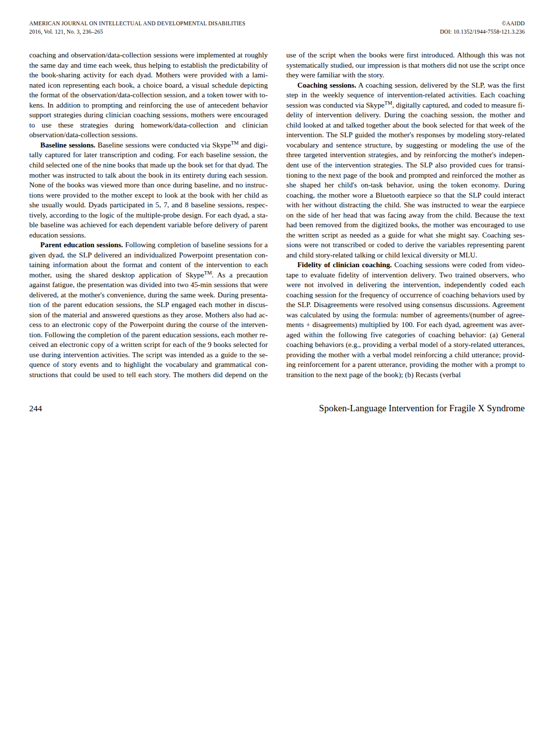AMERICAN JOURNAL ON INTELLECTUAL AND DEVELOPMENTAL DISABILITIES
2016, Vol. 121, No. 3, 236–265
©AAIDD
DOI: 10.1352/1944-7558-121.3.236
coaching and observation/data-collection sessions were implemented at roughly the same day and time each week, thus helping to establish the predictability of the book-sharing activity for each dyad. Mothers were provided with a laminated icon representing each book, a choice board, a visual schedule depicting the format of the observation/data-collection session, and a token tower with tokens. In addition to prompting and reinforcing the use of antecedent behavior support strategies during clinician coaching sessions, mothers were encouraged to use these strategies during homework/data-collection and clinician observation/data-collection sessions.
Baseline sessions. Baseline sessions were conducted via SkypeTM and digitally captured for later transcription and coding. For each baseline session, the child selected one of the nine books that made up the book set for that dyad. The mother was instructed to talk about the book in its entirety during each session. None of the books was viewed more than once during baseline, and no instructions were provided to the mother except to look at the book with her child as she usually would. Dyads participated in 5, 7, and 8 baseline sessions, respectively, according to the logic of the multiple-probe design. For each dyad, a stable baseline was achieved for each dependent variable before delivery of parent education sessions.
Parent education sessions. Following completion of baseline sessions for a given dyad, the SLP delivered an individualized Powerpoint presentation containing information about the format and content of the intervention to each mother, using the shared desktop application of SkypeTM. As a precaution against fatigue, the presentation was divided into two 45-min sessions that were delivered, at the mother's convenience, during the same week. During presentation of the parent education sessions, the SLP engaged each mother in discussion of the material and answered questions as they arose. Mothers also had access to an electronic copy of the Powerpoint during the course of the intervention. Following the completion of the parent education sessions, each mother received an electronic copy of a written script for each of the 9 books selected for use during intervention activities. The script was intended as a guide to the sequence of story events and to highlight the vocabulary and grammatical constructions that could be used to tell each story. The mothers did depend on the use of the script when the books were first introduced. Although this was not systematically studied, our impression is that mothers did not use the script once they were familiar with the story.
Coaching sessions. A coaching session, delivered by the SLP, was the first step in the weekly sequence of intervention-related activities. Each coaching session was conducted via SkypeTM, digitally captured, and coded to measure fidelity of intervention delivery. During the coaching session, the mother and child looked at and talked together about the book selected for that week of the intervention. The SLP guided the mother's responses by modeling story-related vocabulary and sentence structure, by suggesting or modeling the use of the three targeted intervention strategies, and by reinforcing the mother's independent use of the intervention strategies. The SLP also provided cues for transitioning to the next page of the book and prompted and reinforced the mother as she shaped her child's on-task behavior, using the token economy. During coaching, the mother wore a Bluetooth earpiece so that the SLP could interact with her without distracting the child. She was instructed to wear the earpiece on the side of her head that was facing away from the child. Because the text had been removed from the digitized books, the mother was encouraged to use the written script as needed as a guide for what she might say. Coaching sessions were not transcribed or coded to derive the variables representing parent and child story-related talking or child lexical diversity or MLU.
Fidelity of clinician coaching. Coaching sessions were coded from videotape to evaluate fidelity of intervention delivery. Two trained observers, who were not involved in delivering the intervention, independently coded each coaching session for the frequency of occurrence of coaching behaviors used by the SLP. Disagreements were resolved using consensus discussions. Agreement was calculated by using the formula: number of agreements/(number of agreements + disagreements) multiplied by 100. For each dyad, agreement was averaged within the following five categories of coaching behavior: (a) General coaching behaviors (e.g., providing a verbal model of a story-related utterances, providing the mother with a verbal model reinforcing a child utterance; providing reinforcement for a parent utterance, providing the mother with a prompt to transition to the next page of the book); (b) Recasts (verbal
244
Spoken-Language Intervention for Fragile X Syndrome